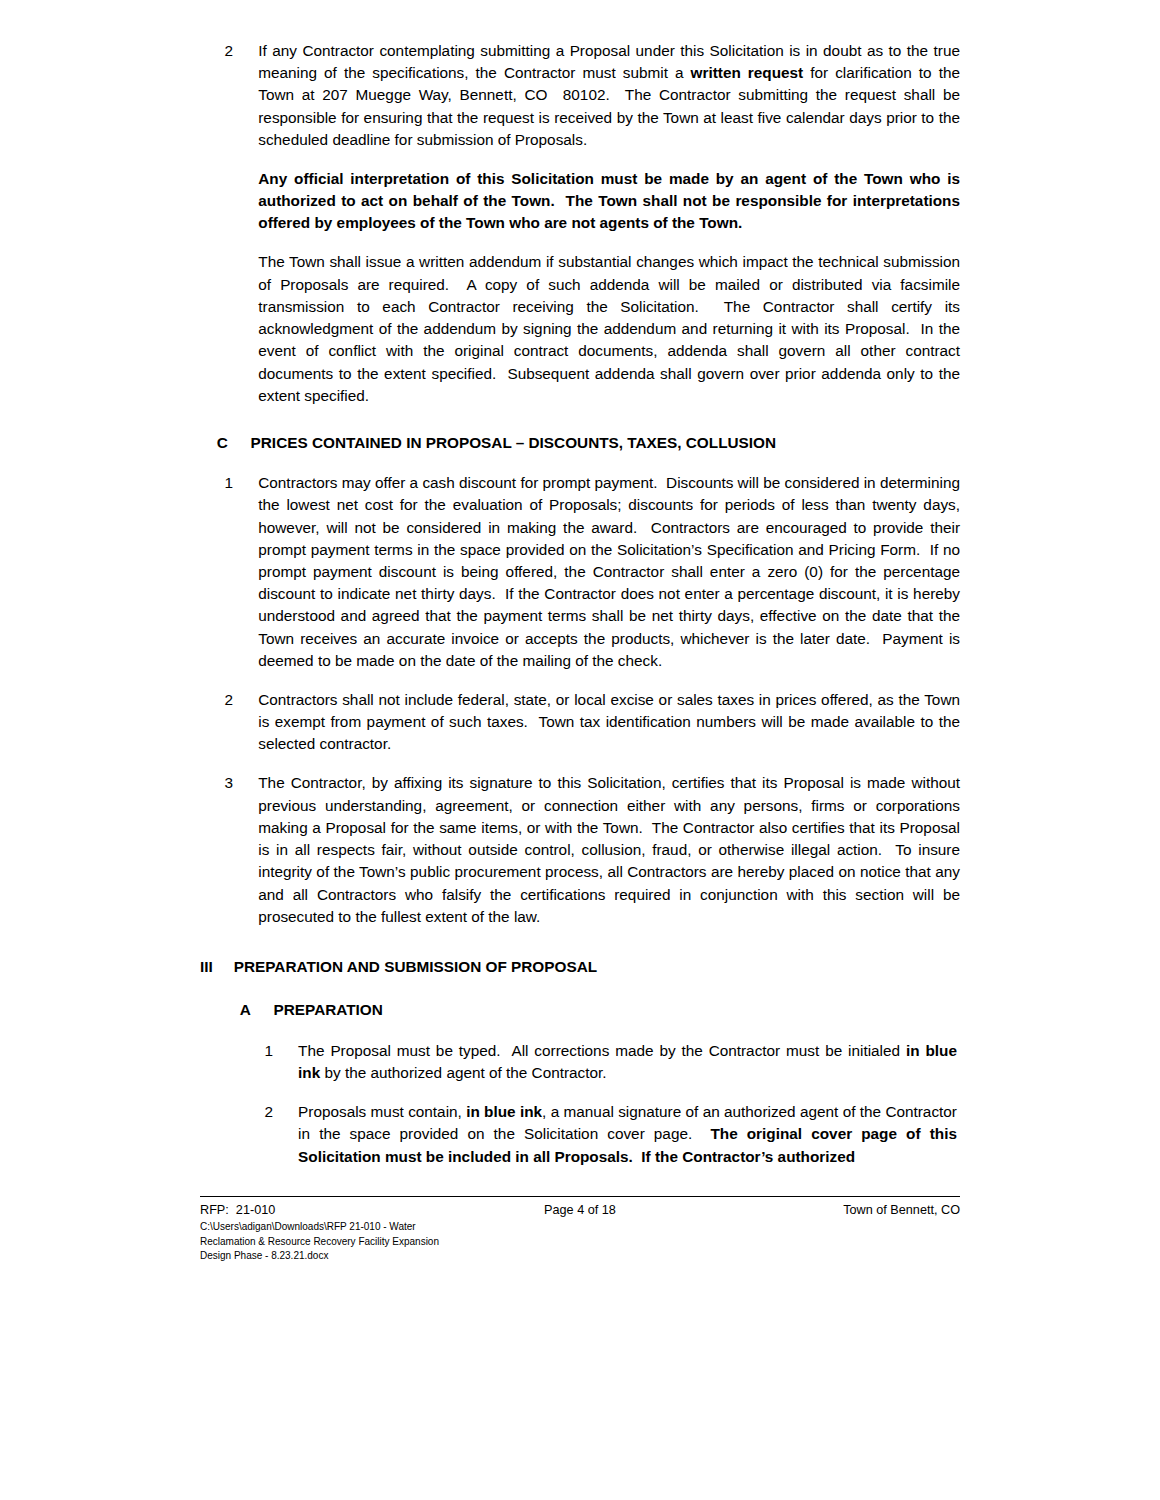2
If any Contractor contemplating submitting a Proposal under this Solicitation is in doubt as to the true meaning of the specifications, the Contractor must submit a written request for clarification to the Town at 207 Muegge Way, Bennett, CO 80102. The Contractor submitting the request shall be responsible for ensuring that the request is received by the Town at least five calendar days prior to the scheduled deadline for submission of Proposals.
Any official interpretation of this Solicitation must be made by an agent of the Town who is authorized to act on behalf of the Town. The Town shall not be responsible for interpretations offered by employees of the Town who are not agents of the Town.
The Town shall issue a written addendum if substantial changes which impact the technical submission of Proposals are required. A copy of such addenda will be mailed or distributed via facsimile transmission to each Contractor receiving the Solicitation. The Contractor shall certify its acknowledgment of the addendum by signing the addendum and returning it with its Proposal. In the event of conflict with the original contract documents, addenda shall govern all other contract documents to the extent specified. Subsequent addenda shall govern over prior addenda only to the extent specified.
C
PRICES CONTAINED IN PROPOSAL – DISCOUNTS, TAXES, COLLUSION
1
Contractors may offer a cash discount for prompt payment. Discounts will be considered in determining the lowest net cost for the evaluation of Proposals; discounts for periods of less than twenty days, however, will not be considered in making the award. Contractors are encouraged to provide their prompt payment terms in the space provided on the Solicitation’s Specification and Pricing Form. If no prompt payment discount is being offered, the Contractor shall enter a zero (0) for the percentage discount to indicate net thirty days. If the Contractor does not enter a percentage discount, it is hereby understood and agreed that the payment terms shall be net thirty days, effective on the date that the Town receives an accurate invoice or accepts the products, whichever is the later date. Payment is deemed to be made on the date of the mailing of the check.
2
Contractors shall not include federal, state, or local excise or sales taxes in prices offered, as the Town is exempt from payment of such taxes. Town tax identification numbers will be made available to the selected contractor.
3
The Contractor, by affixing its signature to this Solicitation, certifies that its Proposal is made without previous understanding, agreement, or connection either with any persons, firms or corporations making a Proposal for the same items, or with the Town. The Contractor also certifies that its Proposal is in all respects fair, without outside control, collusion, fraud, or otherwise illegal action. To insure integrity of the Town’s public procurement process, all Contractors are hereby placed on notice that any and all Contractors who falsify the certifications required in conjunction with this section will be prosecuted to the fullest extent of the law.
III
PREPARATION AND SUBMISSION OF PROPOSAL
A
PREPARATION
1
The Proposal must be typed. All corrections made by the Contractor must be initialed in blue ink by the authorized agent of the Contractor.
2
Proposals must contain, in blue ink, a manual signature of an authorized agent of the Contractor in the space provided on the Solicitation cover page. The original cover page of this Solicitation must be included in all Proposals. If the Contractor’s authorized
RFP: 21-010 C:\Users\adigan\Downloads\RFP 21-010 - Water Reclamation & Resource Recovery Facility Expansion Design Phase - 8.23.21.docx
Page 4 of 18
Town of Bennett, CO